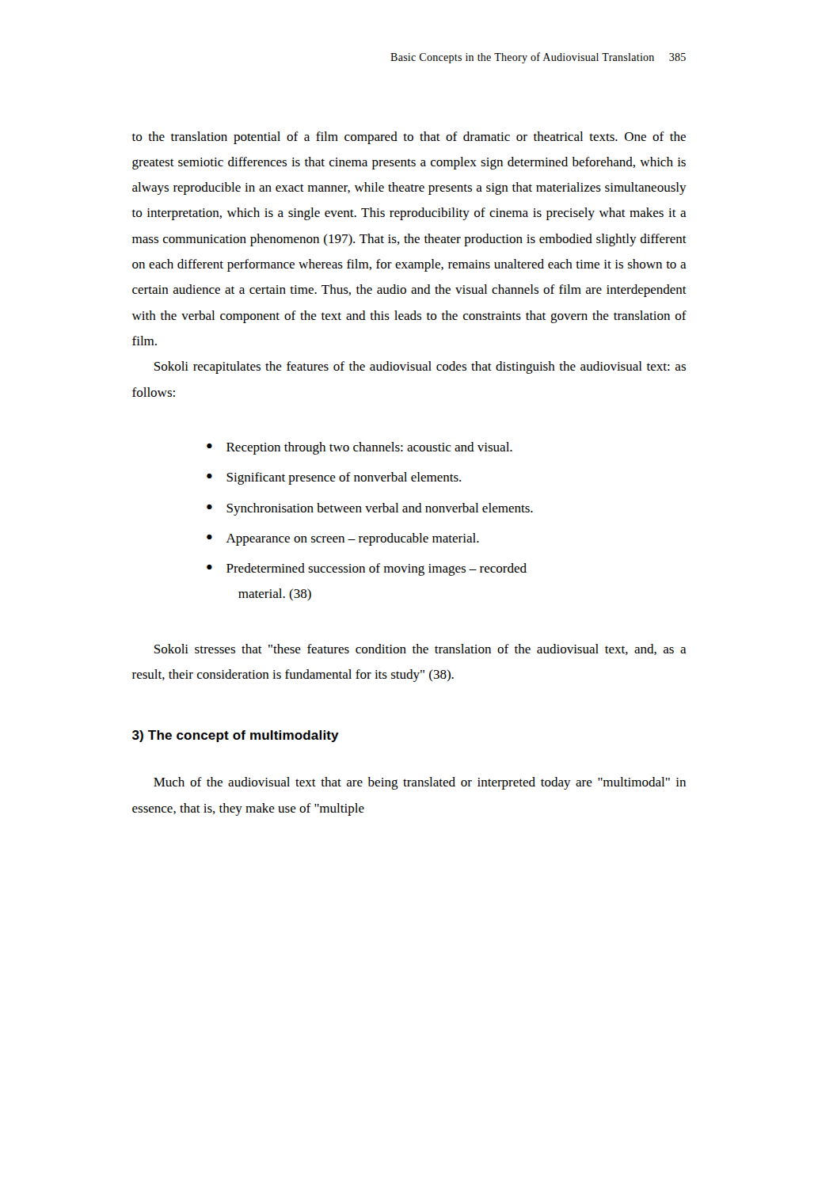Basic Concepts in the Theory of Audiovisual Translation385
to the translation potential of a film compared to that of dramatic or theatrical texts. One of the greatest semiotic differences is that cinema presents a complex sign determined beforehand, which is always reproducible in an exact manner, while theatre presents a sign that materializes simultaneously to interpretation, which is a single event. This reproducibility of cinema is precisely what makes it a mass communication phenomenon (197). That is, the theater production is embodied slightly different on each different performance whereas film, for example, remains unaltered each time it is shown to a certain audience at a certain time. Thus, the audio and the visual channels of film are interdependent with the verbal component of the text and this leads to the constraints that govern the translation of film.
Sokoli recapitulates the features of the audiovisual codes that distinguish the audiovisual text: as follows:
Reception through two channels: acoustic and visual.
Significant presence of nonverbal elements.
Synchronisation between verbal and nonverbal elements.
Appearance on screen – reproducable material.
Predetermined succession of moving images – recorded material. (38)
Sokoli stresses that "these features condition the translation of the audiovisual text, and, as a result, their consideration is fundamental for its study" (38).
3) The concept of multimodality
Much of the audiovisual text that are being translated or interpreted today are "multimodal" in essence, that is, they make use of "multiple